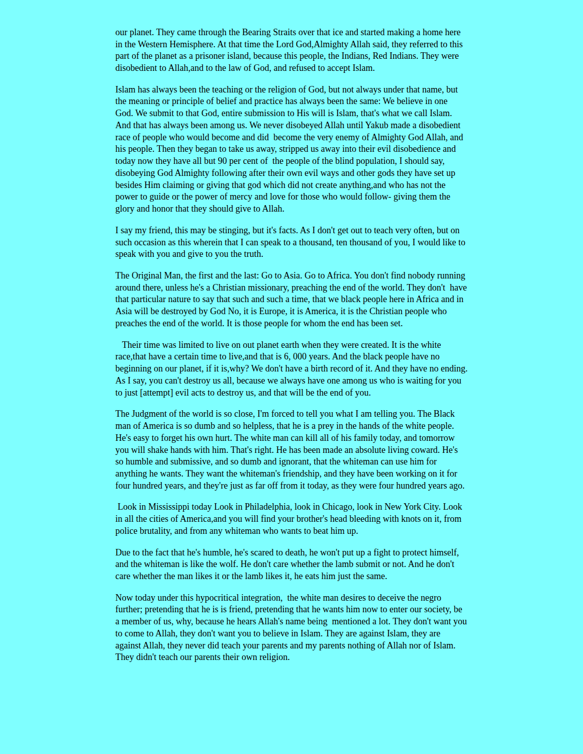our planet. They came through the Bearing Straits over that ice and started making a home here in the Western Hemisphere. At that time the Lord God,Almighty Allah said, they referred to this part of the planet as a prisoner island, because this people, the Indians, Red Indians. They were disobedient to Allah,and to the law of God, and refused to accept Islam.
Islam has always been the teaching or the religion of God, but not always under that name, but the meaning or principle of belief and practice has always been the same: We believe in one God. We submit to that God, entire submission to His will is Islam, that's what we call Islam. And that has always been among us. We never disobeyed Allah until Yakub made a disobedient race of people who would become and did become the very enemy of Almighty God Allah, and his people. Then they began to take us away, stripped us away into their evil disobedience and today now they have all but 90 per cent of the people of the blind population, I should say, disobeying God Almighty following after their own evil ways and other gods they have set up besides Him claiming or giving that god which did not create anything,and who has not the power to guide or the power of mercy and love for those who would follow- giving them the glory and honor that they should give to Allah.
I say my friend, this may be stinging, but it's facts. As I don't get out to teach very often, but on such occasion as this wherein that I can speak to a thousand, ten thousand of you, I would like to speak with you and give to you the truth.
The Original Man, the first and the last: Go to Asia. Go to Africa. You don't find nobody running around there, unless he's a Christian missionary, preaching the end of the world. They don't have that particular nature to say that such and such a time, that we black people here in Africa and in Asia will be destroyed by God No, it is Europe, it is America, it is the Christian people who preaches the end of the world. It is those people for whom the end has been set.
Their time was limited to live on out planet earth when they were created. It is the white race,that have a certain time to live,and that is 6, 000 years. And the black people have no beginning on our planet, if it is,why? We don't have a birth record of it. And they have no ending. As I say, you can't destroy us all, because we always have one among us who is waiting for you to just [attempt] evil acts to destroy us, and that will be the end of you.
The Judgment of the world is so close, I'm forced to tell you what I am telling you. The Black man of America is so dumb and so helpless, that he is a prey in the hands of the white people. He's easy to forget his own hurt. The white man can kill all of his family today, and tomorrow you will shake hands with him. That's right. He has been made an absolute living coward. He's so humble and submissive, and so dumb and ignorant, that the whiteman can use him for anything he wants. They want the whiteman's friendship, and they have been working on it for four hundred years, and they're just as far off from it today, as they were four hundred years ago.
Look in Mississippi today Look in Philadelphia, look in Chicago, look in New York City. Look in all the cities of America,and you will find your brother's head bleeding with knots on it, from police brutality, and from any whiteman who wants to beat him up.
Due to the fact that he's humble, he's scared to death, he won't put up a fight to protect himself, and the whiteman is like the wolf. He don't care whether the lamb submit or not. And he don't care whether the man likes it or the lamb likes it, he eats him just the same.
Now today under this hypocritical integration, the white man desires to deceive the negro further; pretending that he is is friend, pretending that he wants him now to enter our society, be a member of us, why, because he hears Allah's name being mentioned a lot. They don't want you to come to Allah, they don't want you to believe in Islam. They are against Islam, they are against Allah, they never did teach your parents and my parents nothing of Allah nor of Islam. They didn't teach our parents their own religion.